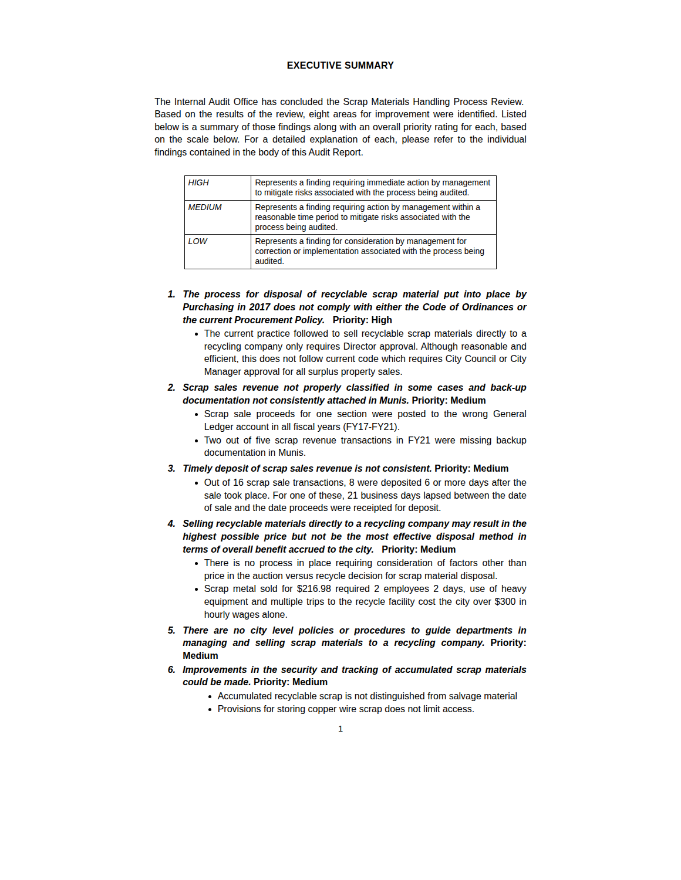EXECUTIVE SUMMARY
The Internal Audit Office has concluded the Scrap Materials Handling Process Review. Based on the results of the review, eight areas for improvement were identified. Listed below is a summary of those findings along with an overall priority rating for each, based on the scale below. For a detailed explanation of each, please refer to the individual findings contained in the body of this Audit Report.
| HIGH | Represents a finding requiring immediate action by management to mitigate risks associated with the process being audited. |
| MEDIUM | Represents a finding requiring action by management within a reasonable time period to mitigate risks associated with the process being audited. |
| LOW | Represents a finding for consideration by management for correction or implementation associated with the process being audited. |
The process for disposal of recyclable scrap material put into place by Purchasing in 2017 does not comply with either the Code of Ordinances or the current Procurement Policy. Priority: High
The current practice followed to sell recyclable scrap materials directly to a recycling company only requires Director approval. Although reasonable and efficient, this does not follow current code which requires City Council or City Manager approval for all surplus property sales.
Scrap sales revenue not properly classified in some cases and back-up documentation not consistently attached in Munis. Priority: Medium
Scrap sale proceeds for one section were posted to the wrong General Ledger account in all fiscal years (FY17-FY21).
Two out of five scrap revenue transactions in FY21 were missing backup documentation in Munis.
Timely deposit of scrap sales revenue is not consistent. Priority: Medium
Out of 16 scrap sale transactions, 8 were deposited 6 or more days after the sale took place. For one of these, 21 business days lapsed between the date of sale and the date proceeds were receipted for deposit.
Selling recyclable materials directly to a recycling company may result in the highest possible price but not be the most effective disposal method in terms of overall benefit accrued to the city. Priority: Medium
There is no process in place requiring consideration of factors other than price in the auction versus recycle decision for scrap material disposal.
Scrap metal sold for $216.98 required 2 employees 2 days, use of heavy equipment and multiple trips to the recycle facility cost the city over $300 in hourly wages alone.
There are no city level policies or procedures to guide departments in managing and selling scrap materials to a recycling company. Priority: Medium
Improvements in the security and tracking of accumulated scrap materials could be made. Priority: Medium
Accumulated recyclable scrap is not distinguished from salvage material
Provisions for storing copper wire scrap does not limit access.
1